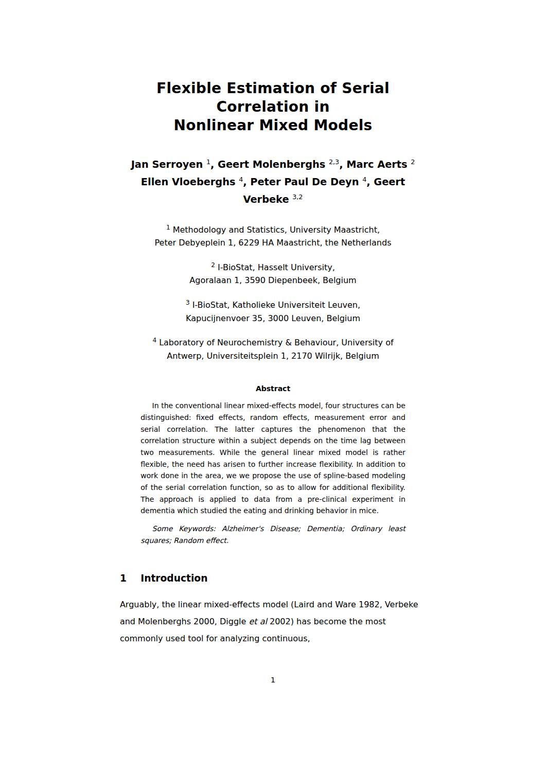Flexible Estimation of Serial Correlation in
Nonlinear Mixed Models
Jan Serroyen 1, Geert Molenberghs 2,3, Marc Aerts 2
Ellen Vloeberghs 4, Peter Paul De Deyn 4, Geert Verbeke 3,2
1 Methodology and Statistics, University Maastricht,
Peter Debyeplein 1, 6229 HA Maastricht, the Netherlands
2 I-BioStat, Hasselt University,
Agoralaan 1, 3590 Diepenbeek, Belgium
3 I-BioStat, Katholieke Universiteit Leuven,
Kapucijnenvoer 35, 3000 Leuven, Belgium
4 Laboratory of Neurochemistry & Behaviour, University of
Antwerp, Universiteitsplein 1, 2170 Wilrijk, Belgium
Abstract
In the conventional linear mixed-effects model, four structures can be distinguished: fixed effects, random effects, measurement error and serial correlation. The latter captures the phenomenon that the correlation structure within a subject depends on the time lag between two measurements. While the general linear mixed model is rather flexible, the need has arisen to further increase flexibility. In addition to work done in the area, we we propose the use of spline-based modeling of the serial correlation function, so as to allow for additional flexibility. The approach is applied to data from a pre-clinical experiment in dementia which studied the eating and drinking behavior in mice.
Some Keywords: Alzheimer's Disease; Dementia; Ordinary least squares; Random effect.
1 Introduction
Arguably, the linear mixed-effects model (Laird and Ware 1982, Verbeke and Molenberghs 2000, Diggle et al 2002) has become the most commonly used tool for analyzing continuous,
1